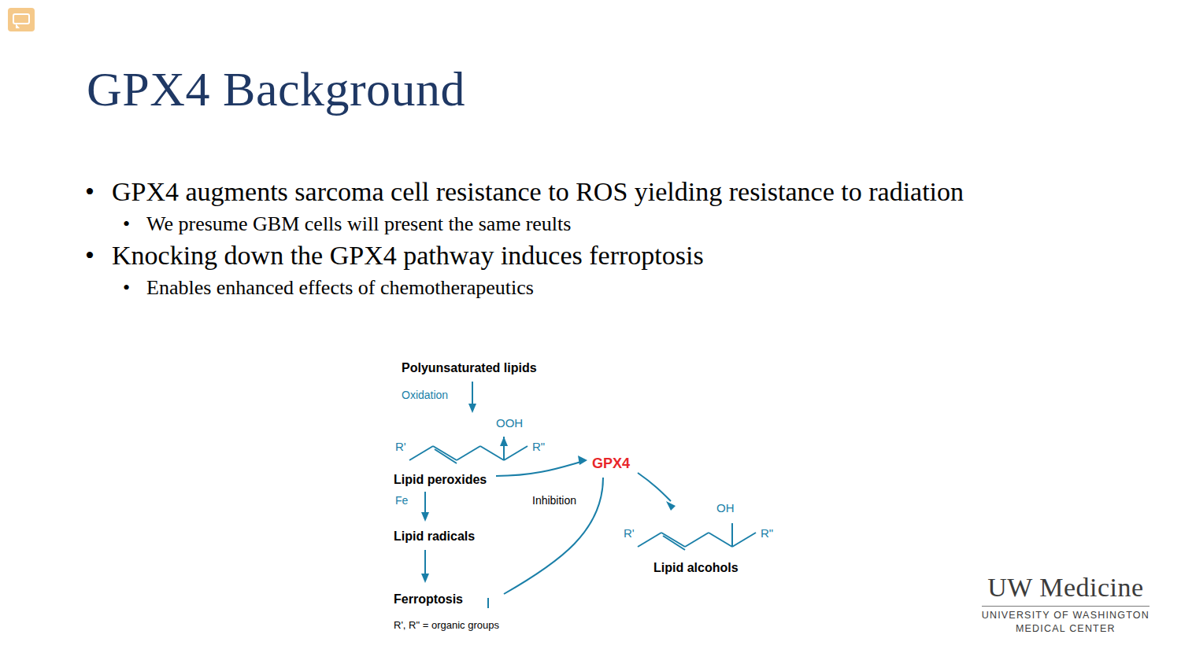GPX4 Background
GPX4 augments sarcoma cell resistance to ROS yielding resistance to radiation
We presume GBM cells will present the same reults
Knocking down the GPX4 pathway induces ferroptosis
Enables enhanced effects of chemotherapeutics
Polyunsaturated lipids Oxidation OOH R' R" Lipid peroxides Fe Lipid radicals Ferroptosis R', R" = organic groups GPX4 Inhibition OH R' R" Lipid alcohols
UW Medicine
UNIVERSITY OF WASHINGTON
MEDICAL CENTER